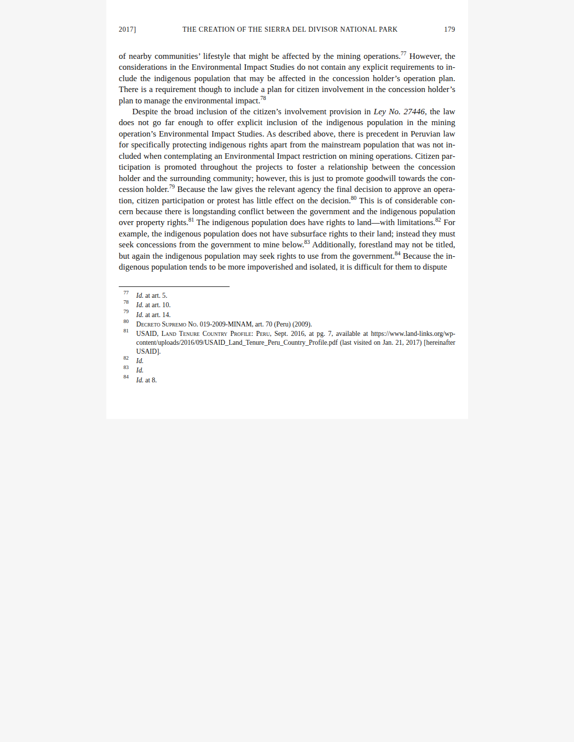2017] THE CREATION OF THE SIERRA DEL DIVISOR NATIONAL PARK 179
of nearby communities’ lifestyle that might be affected by the mining operations.77 However, the considerations in the Environmental Impact Studies do not contain any explicit requirements to include the indigenous population that may be affected in the concession holder’s operation plan. There is a requirement though to include a plan for citizen involvement in the concession holder’s plan to manage the environmental impact.78
Despite the broad inclusion of the citizen’s involvement provision in Ley No. 27446, the law does not go far enough to offer explicit inclusion of the indigenous population in the mining operation’s Environmental Impact Studies. As described above, there is precedent in Peruvian law for specifically protecting indigenous rights apart from the mainstream population that was not included when contemplating an Environmental Impact restriction on mining operations. Citizen participation is promoted throughout the projects to foster a relationship between the concession holder and the surrounding community; however, this is just to promote goodwill towards the concession holder.79 Because the law gives the relevant agency the final decision to approve an operation, citizen participation or protest has little effect on the decision.80 This is of considerable concern because there is longstanding conflict between the government and the indigenous population over property rights.81 The indigenous population does have rights to land—with limitations.82 For example, the indigenous population does not have subsurface rights to their land; instead they must seek concessions from the government to mine below.83 Additionally, forestland may not be titled, but again the indigenous population may seek rights to use from the government.84 Because the indigenous population tends to be more impoverished and isolated, it is difficult for them to dispute
Id. at art. 5.
Id. at art. 10.
Id. at art. 14.
Decreto Supremo No. 019-2009-MINAM, art. 70 (Peru) (2009).
USAID, Land Tenure Country Profile: Peru, Sept. 2016, at pg. 7, available at https://www.land-links.org/wp-content/uploads/2016/09/USAID_Land_Tenure_Peru_Country_Profile.pdf (last visited on Jan. 21, 2017) [hereinafter USAID].
Id.
Id.
Id. at 8.